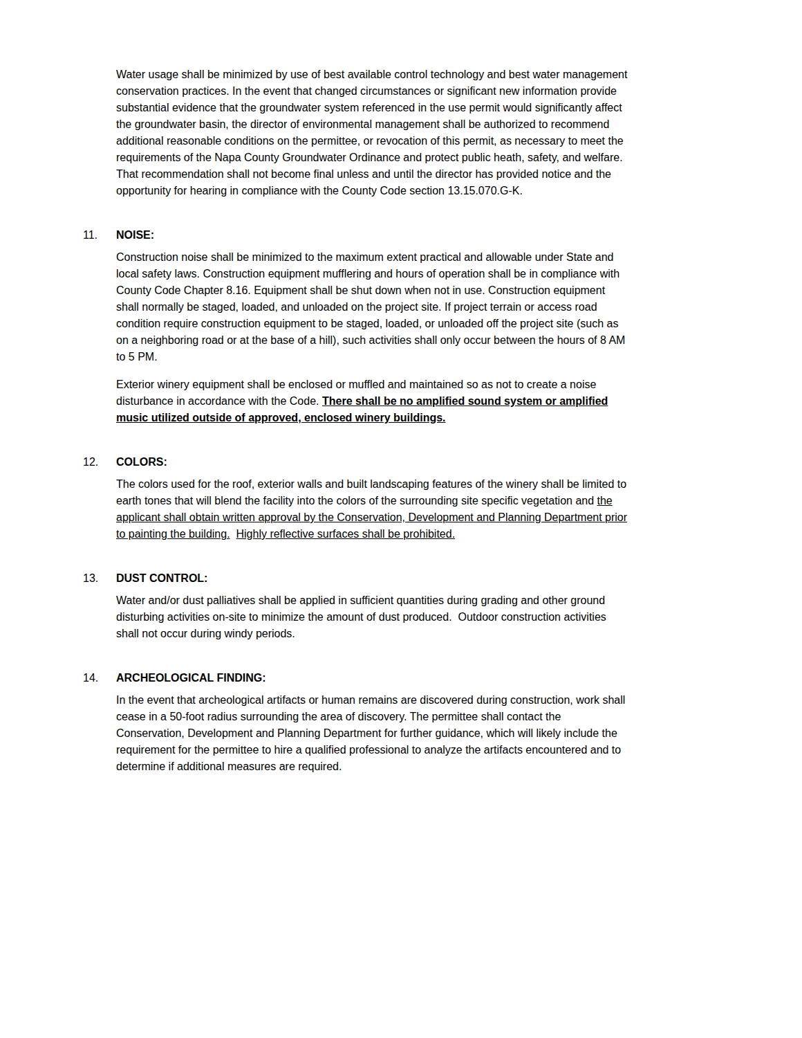Water usage shall be minimized by use of best available control technology and best water management conservation practices. In the event that changed circumstances or significant new information provide substantial evidence that the groundwater system referenced in the use permit would significantly affect the groundwater basin, the director of environmental management shall be authorized to recommend additional reasonable conditions on the permittee, or revocation of this permit, as necessary to meet the requirements of the Napa County Groundwater Ordinance and protect public heath, safety, and welfare. That recommendation shall not become final unless and until the director has provided notice and the opportunity for hearing in compliance with the County Code section 13.15.070.G-K.
11. NOISE:
Construction noise shall be minimized to the maximum extent practical and allowable under State and local safety laws. Construction equipment mufflering and hours of operation shall be in compliance with County Code Chapter 8.16. Equipment shall be shut down when not in use. Construction equipment shall normally be staged, loaded, and unloaded on the project site. If project terrain or access road condition require construction equipment to be staged, loaded, or unloaded off the project site (such as on a neighboring road or at the base of a hill), such activities shall only occur between the hours of 8 AM to 5 PM.
Exterior winery equipment shall be enclosed or muffled and maintained so as not to create a noise disturbance in accordance with the Code. There shall be no amplified sound system or amplified music utilized outside of approved, enclosed winery buildings.
12. COLORS:
The colors used for the roof, exterior walls and built landscaping features of the winery shall be limited to earth tones that will blend the facility into the colors of the surrounding site specific vegetation and the applicant shall obtain written approval by the Conservation, Development and Planning Department prior to painting the building. Highly reflective surfaces shall be prohibited.
13. DUST CONTROL:
Water and/or dust palliatives shall be applied in sufficient quantities during grading and other ground disturbing activities on-site to minimize the amount of dust produced. Outdoor construction activities shall not occur during windy periods.
14. ARCHEOLOGICAL FINDING:
In the event that archeological artifacts or human remains are discovered during construction, work shall cease in a 50-foot radius surrounding the area of discovery. The permittee shall contact the Conservation, Development and Planning Department for further guidance, which will likely include the requirement for the permittee to hire a qualified professional to analyze the artifacts encountered and to determine if additional measures are required.